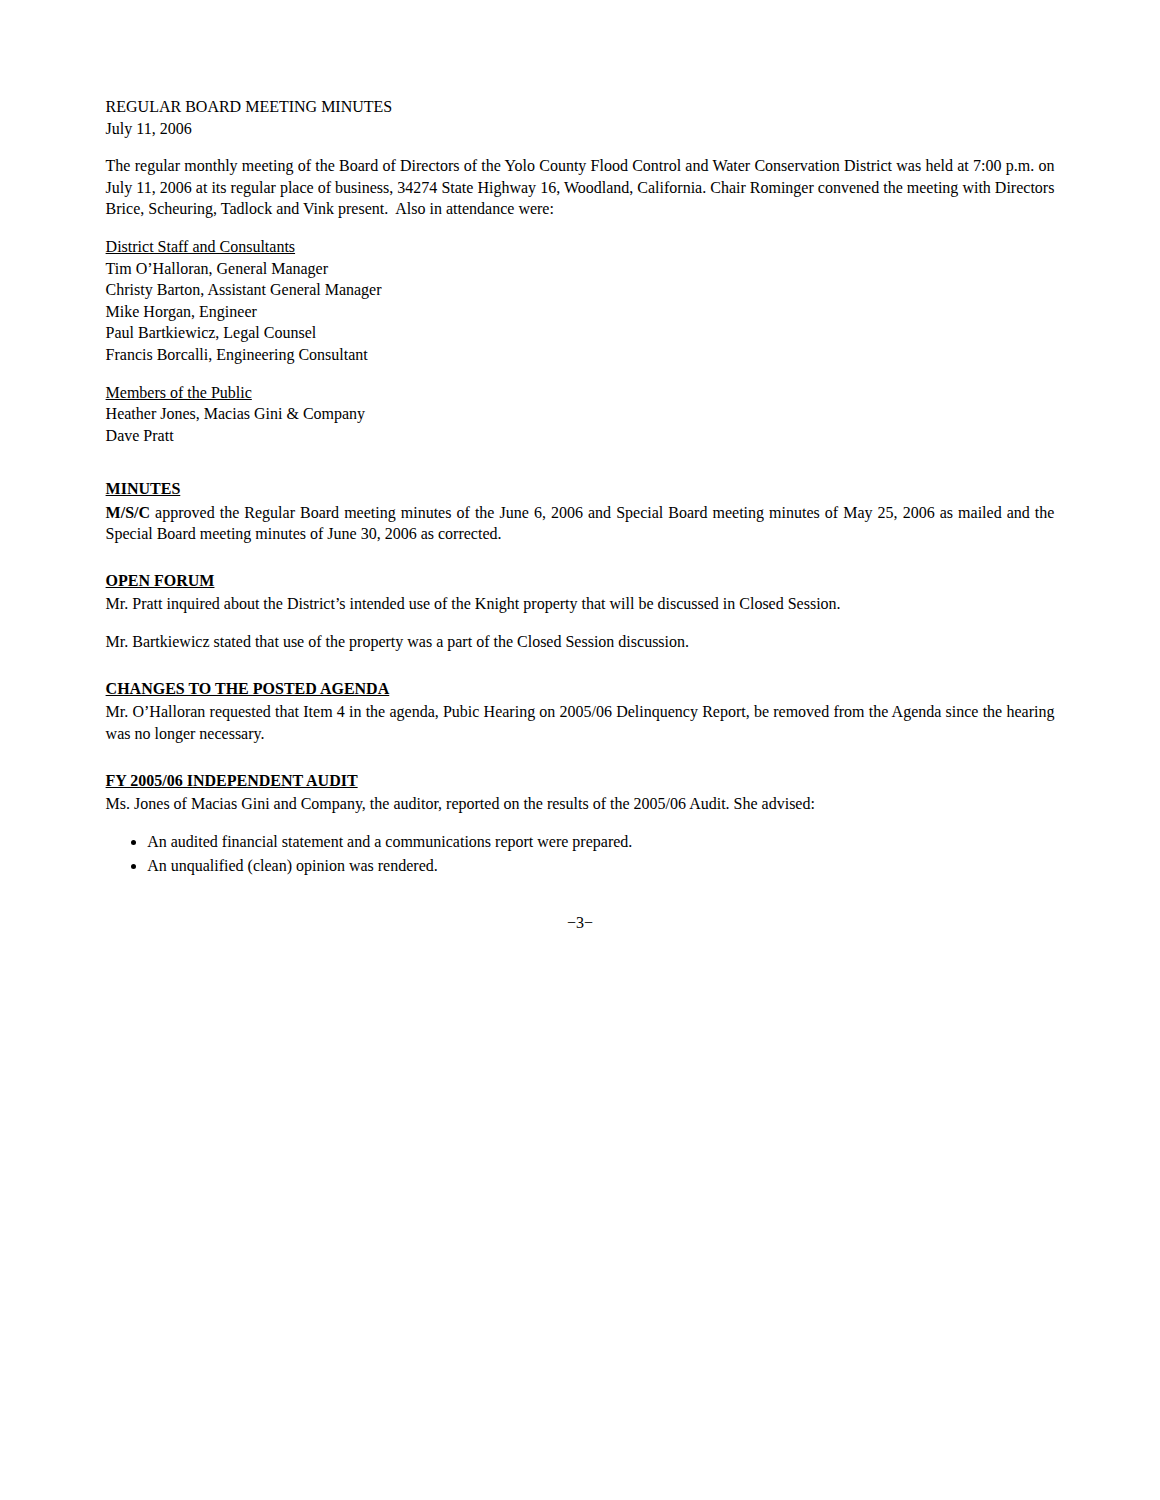REGULAR BOARD MEETING MINUTES
July 11, 2006
The regular monthly meeting of the Board of Directors of the Yolo County Flood Control and Water Conservation District was held at 7:00 p.m. on July 11, 2006 at its regular place of business, 34274 State Highway 16, Woodland, California. Chair Rominger convened the meeting with Directors Brice, Scheuring, Tadlock and Vink present. Also in attendance were:
District Staff and Consultants
Tim O’Halloran, General Manager
Christy Barton, Assistant General Manager
Mike Horgan, Engineer
Paul Bartkiewicz, Legal Counsel
Francis Borcalli, Engineering Consultant
Members of the Public
Heather Jones, Macias Gini & Company
Dave Pratt
MINUTES
M/S/C approved the Regular Board meeting minutes of the June 6, 2006 and Special Board meeting minutes of May 25, 2006 as mailed and the Special Board meeting minutes of June 30, 2006 as corrected.
OPEN FORUM
Mr. Pratt inquired about the District’s intended use of the Knight property that will be discussed in Closed Session.
Mr. Bartkiewicz stated that use of the property was a part of the Closed Session discussion.
CHANGES TO THE POSTED AGENDA
Mr. O’Halloran requested that Item 4 in the agenda, Pubic Hearing on 2005/06 Delinquency Report, be removed from the Agenda since the hearing was no longer necessary.
FY 2005/06 INDEPENDENT AUDIT
Ms. Jones of Macias Gini and Company, the auditor, reported on the results of the 2005/06 Audit. She advised:
An audited financial statement and a communications report were prepared.
An unqualified (clean) opinion was rendered.
−3−